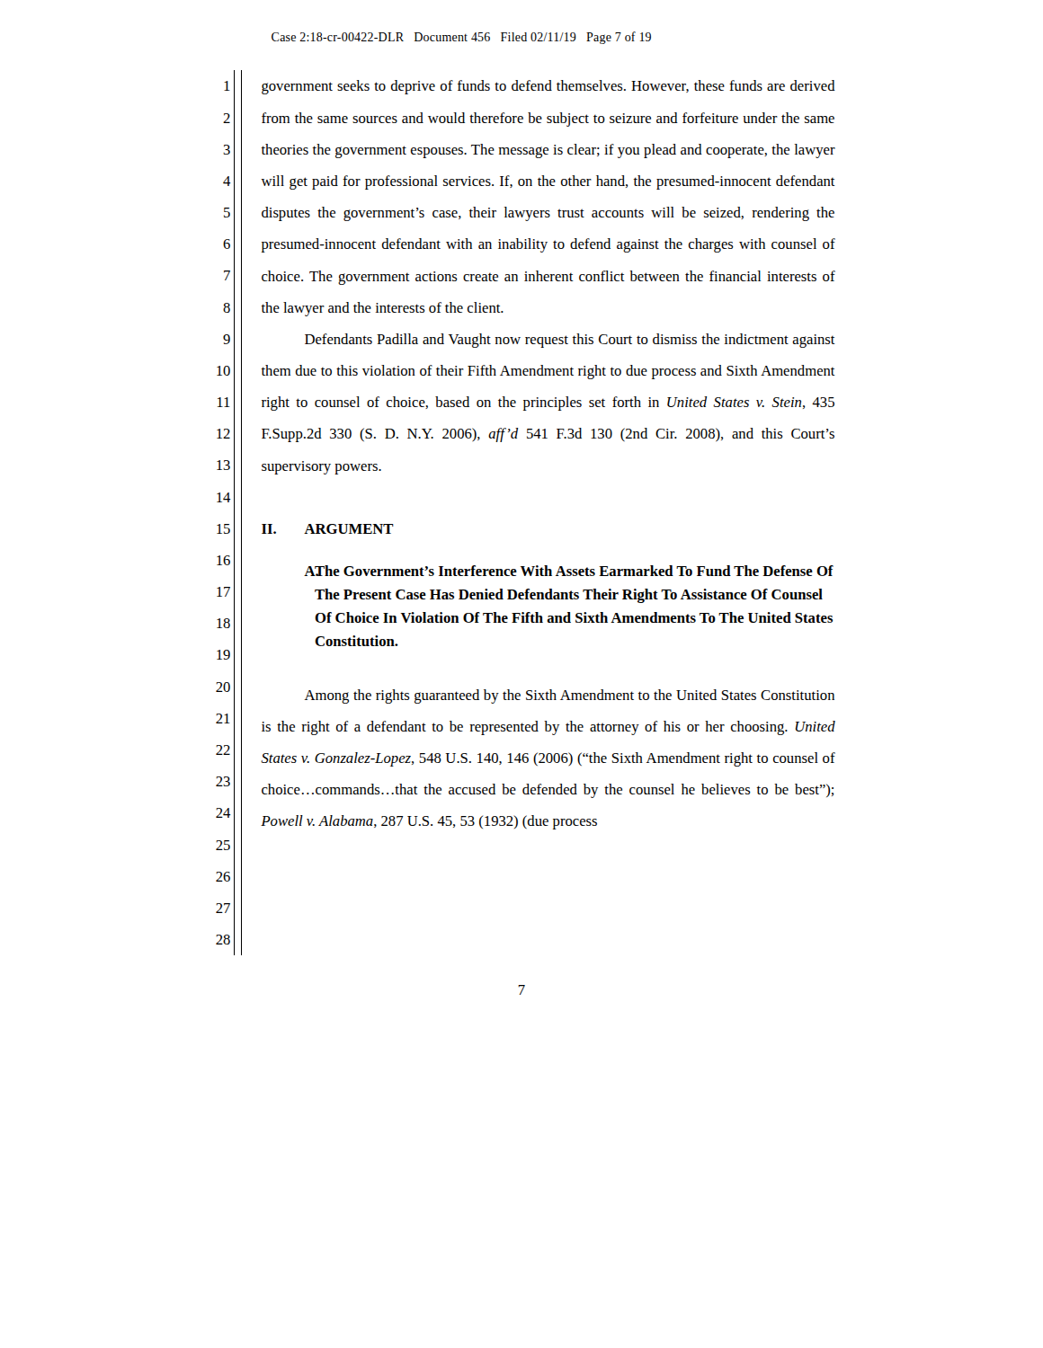Case 2:18-cr-00422-DLR Document 456 Filed 02/11/19 Page 7 of 19
12345678910111213141516171819202122232425262728
government seeks to deprive of funds to defend themselves. However, these funds are derived from the same sources and would therefore be subject to seizure and forfeiture under the same theories the government espouses. The message is clear; if you plead and cooperate, the lawyer will get paid for professional services. If, on the other hand, the presumed-innocent defendant disputes the government’s case, their lawyers trust accounts will be seized, rendering the presumed-innocent defendant with an inability to defend against the charges with counsel of choice. The government actions create an inherent conflict between the financial interests of the lawyer and the interests of the client.
Defendants Padilla and Vaught now request this Court to dismiss the indictment against them due to this violation of their Fifth Amendment right to due process and Sixth Amendment right to counsel of choice, based on the principles set forth in United States v. Stein, 435 F.Supp.2d 330 (S. D. N.Y. 2006), aff’d 541 F.3d 130 (2nd Cir. 2008), and this Court’s supervisory powers.
II. ARGUMENT
A.
The Government’s Interference With Assets Earmarked To Fund The Defense Of The Present Case Has Denied Defendants Their Right To Assistance Of Counsel Of Choice In Violation Of The Fifth and Sixth Amendments To The United States Constitution.
Among the rights guaranteed by the Sixth Amendment to the United States Constitution is the right of a defendant to be represented by the attorney of his or her choosing. United States v. Gonzalez-Lopez, 548 U.S. 140, 146 (2006) (“the Sixth Amendment right to counsel of choice…commands…that the accused be defended by the counsel he believes to be best”); Powell v. Alabama, 287 U.S. 45, 53 (1932) (due process
7